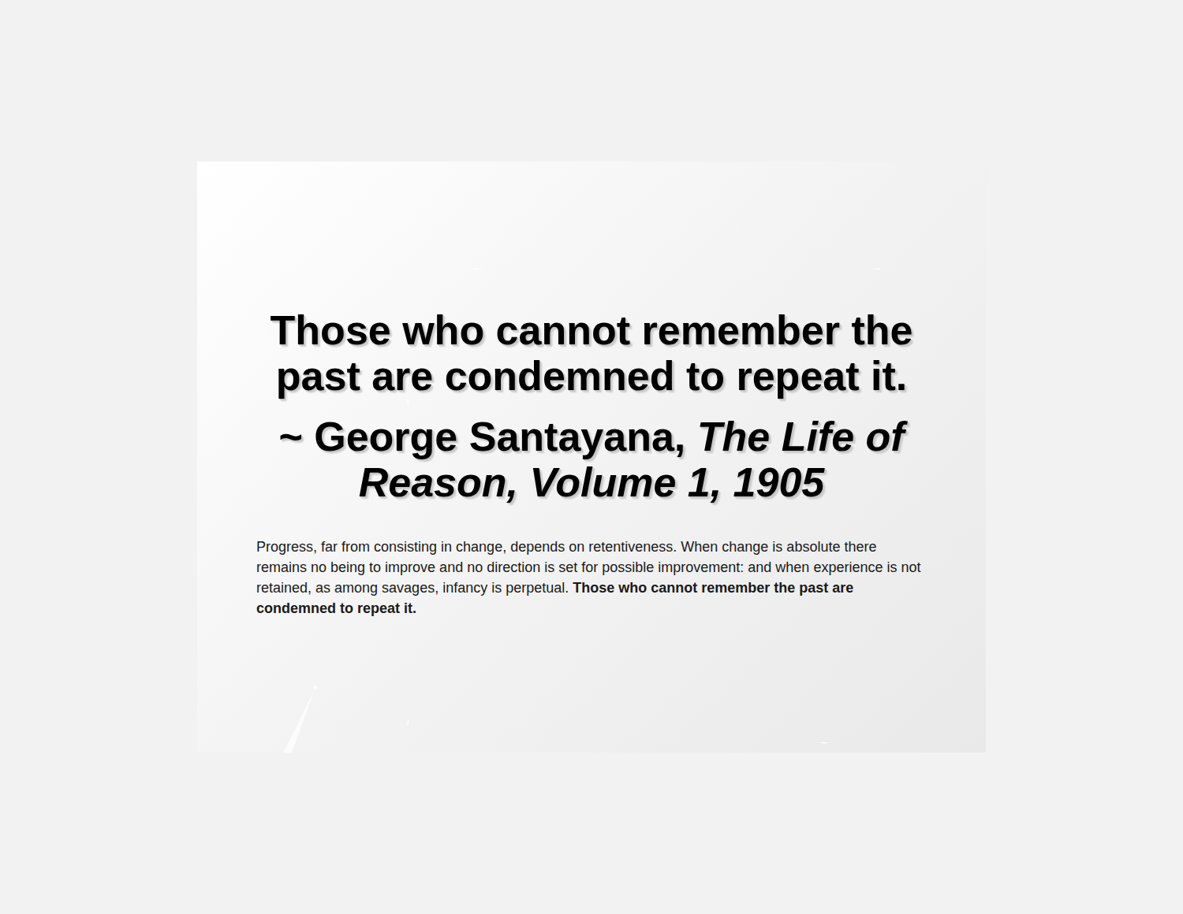Those who cannot remember the past are condemned to repeat it. ~ George Santayana, The Life of Reason, Volume 1, 1905
Progress, far from consisting in change, depends on retentiveness. When change is absolute there remains no being to improve and no direction is set for possible improvement: and when experience is not retained, as among savages, infancy is perpetual. Those who cannot remember the past are condemned to repeat it.